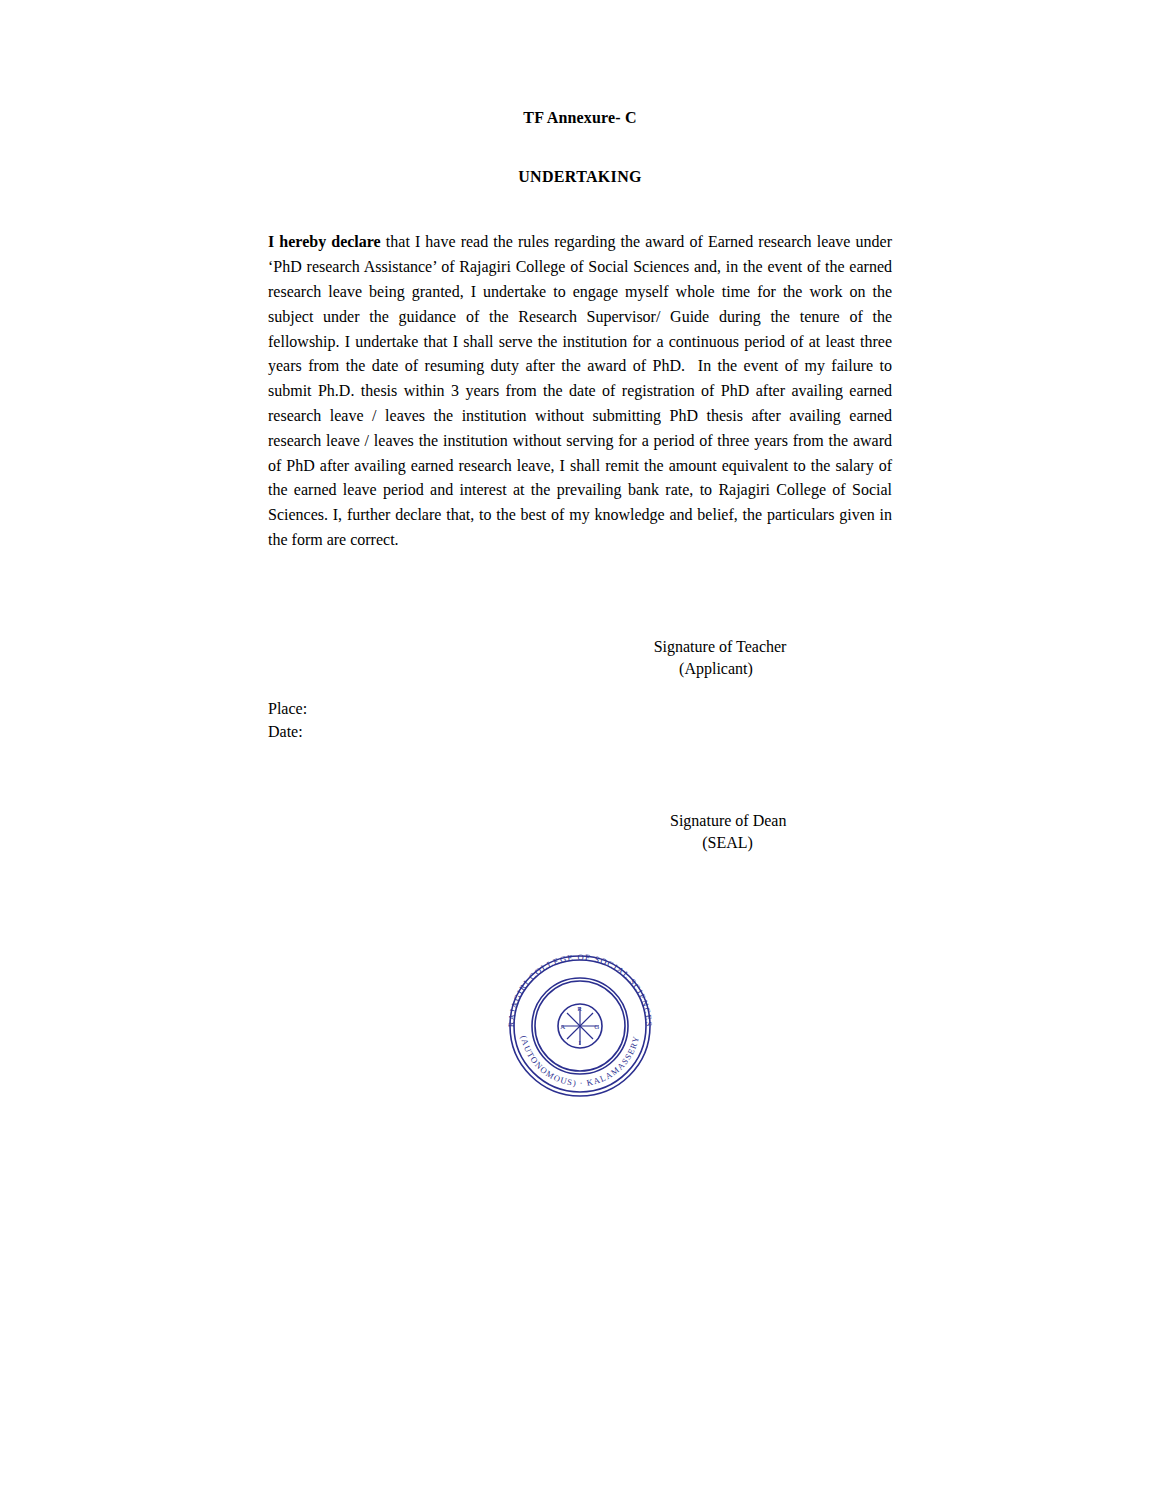TF Annexure- C
UNDERTAKING
I hereby declare that I have read the rules regarding the award of Earned research leave under ‘PhD research Assistance’ of Rajagiri College of Social Sciences and, in the event of the earned research leave being granted, I undertake to engage myself whole time for the work on the subject under the guidance of the Research Supervisor/ Guide during the tenure of the fellowship. I undertake that I shall serve the institution for a continuous period of at least three years from the date of resuming duty after the award of PhD. In the event of my failure to submit Ph.D. thesis within 3 years from the date of registration of PhD after availing earned research leave / leaves the institution without submitting PhD thesis after availing earned research leave / leaves the institution without serving for a period of three years from the award of PhD after availing earned research leave, I shall remit the amount equivalent to the salary of the earned leave period and interest at the prevailing bank rate, to Rajagiri College of Social Sciences. I, further declare that, to the best of my knowledge and belief, the particulars given in the form are correct.
Signature of Teacher (Applicant)
Place:
Date:
Signature of Dean (SEAL)
RAJAGIRI COLLEGE OF SOCIAL SCIENCES (AUTONOMOUS) · KALAMASSERY R I A G